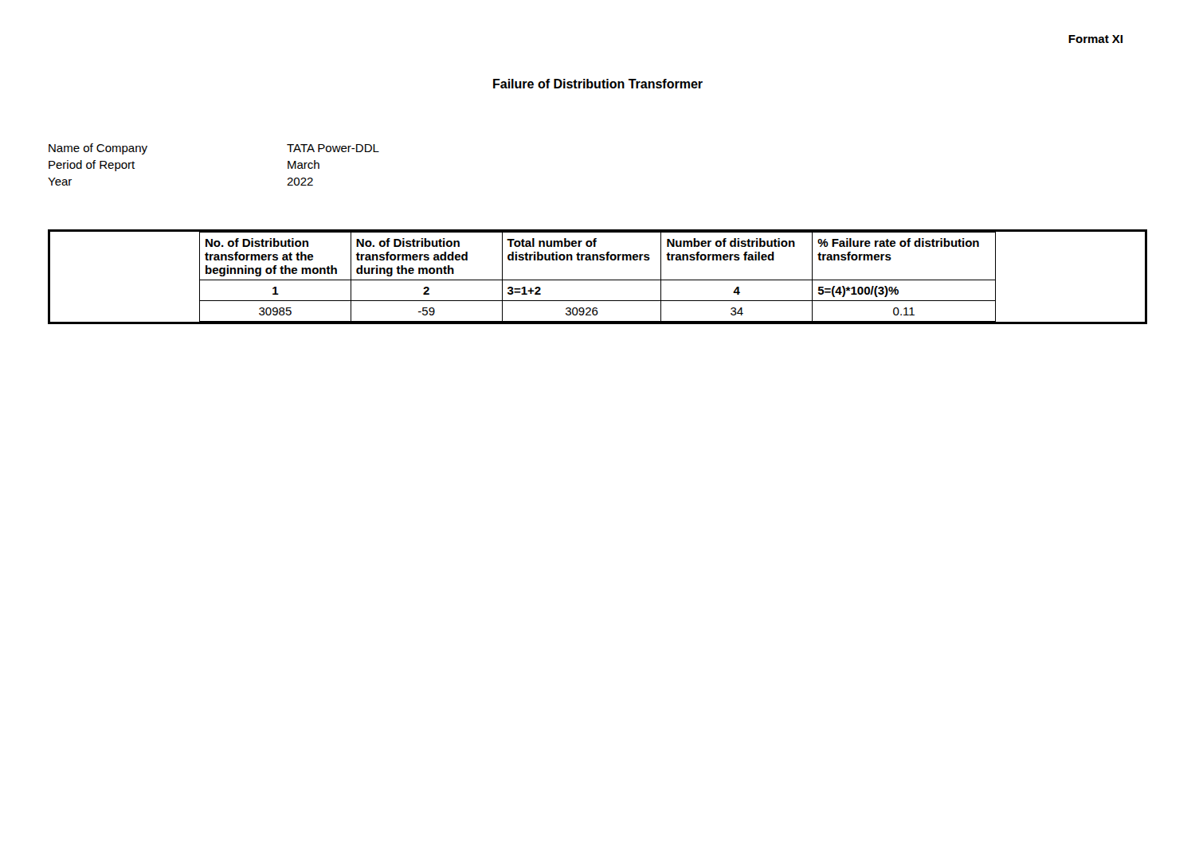Format XI
Failure of Distribution Transformer
| Name of Company | TATA Power-DDL |
| Period of Report | March |
| Year | 2022 |
| No. of Distribution transformers at the beginning of the month | No. of Distribution transformers added during the month | Total number of distribution transformers | Number of distribution transformers failed | % Failure rate of distribution transformers |
| --- | --- | --- | --- | --- |
| 1 | 2 | 3=1+2 | 4 | 5=(4)*100/(3)% |
| 30985 | -59 | 30926 | 34 | 0.11 |